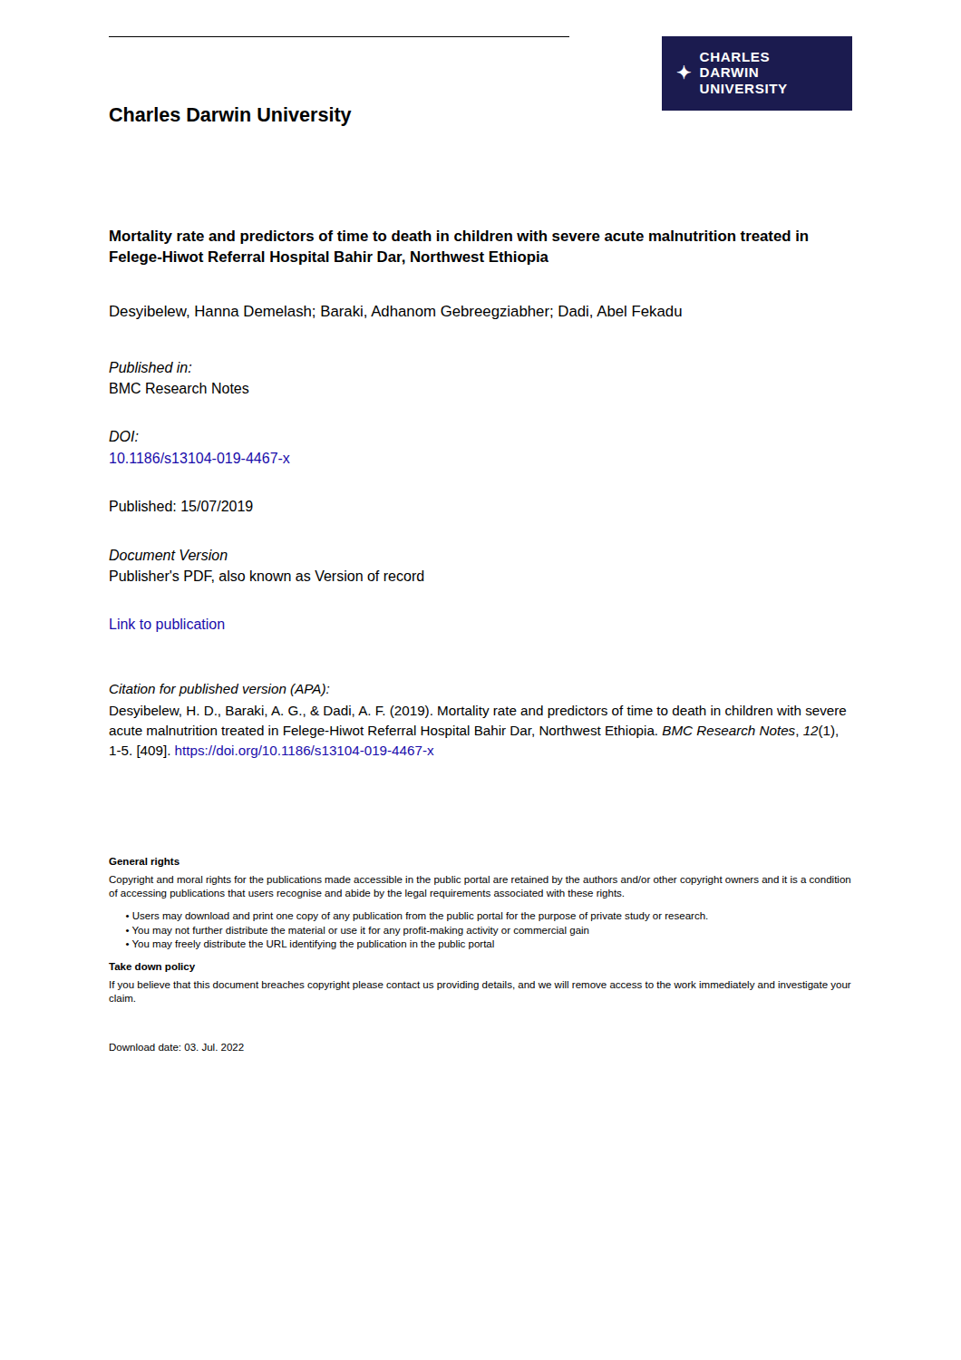✦CHARLES
DARWIN
UNIVERSITY
Charles Darwin University
Mortality rate and predictors of time to death in children with severe acute malnutrition treated in Felege-Hiwot Referral Hospital Bahir Dar, Northwest Ethiopia
Desyibelew, Hanna Demelash; Baraki, Adhanom Gebreegziabher; Dadi, Abel Fekadu
Published in: BMC Research Notes
DOI: 10.1186/s13104-019-4467-x
Published: 15/07/2019
Document Version Publisher's PDF, also known as Version of record
Link to publication
Citation for published version (APA):
Desyibelew, H. D., Baraki, A. G., & Dadi, A. F. (2019). Mortality rate and predictors of time to death in children with severe acute malnutrition treated in Felege-Hiwot Referral Hospital Bahir Dar, Northwest Ethiopia. BMC Research Notes, 12(1), 1-5. [409]. https://doi.org/10.1186/s13104-019-4467-x
General rights
Copyright and moral rights for the publications made accessible in the public portal are retained by the authors and/or other copyright owners and it is a condition of accessing publications that users recognise and abide by the legal requirements associated with these rights.
Users may download and print one copy of any publication from the public portal for the purpose of private study or research.
You may not further distribute the material or use it for any profit-making activity or commercial gain
You may freely distribute the URL identifying the publication in the public portal
Take down policy
If you believe that this document breaches copyright please contact us providing details, and we will remove access to the work immediately and investigate your claim.
Download date: 03. Jul. 2022